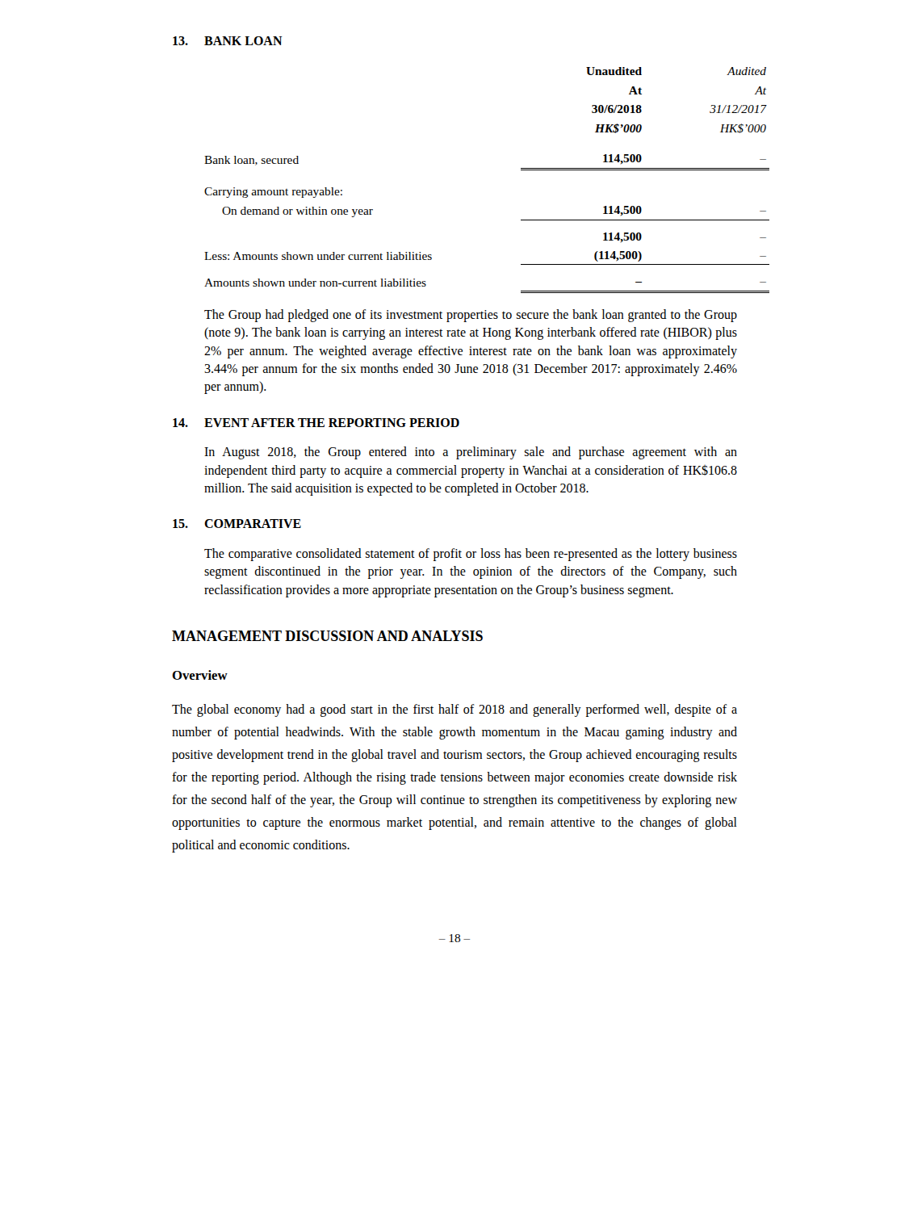13. BANK LOAN
| | Unaudited | Audited |
| | At | At |
| | 30/6/2018 | 31/12/2017 |
| | HK$’000 | HK$’000 |
| Bank loan, secured | 114,500 | – |
| Carrying amount repayable: | | |
| On demand or within one year | 114,500 | – |
| | 114,500 | – |
| Less: Amounts shown under current liabilities | (114,500) | – |
| Amounts shown under non-current liabilities | – | – |
The Group had pledged one of its investment properties to secure the bank loan granted to the Group (note 9). The bank loan is carrying an interest rate at Hong Kong interbank offered rate (HIBOR) plus 2% per annum. The weighted average effective interest rate on the bank loan was approximately 3.44% per annum for the six months ended 30 June 2018 (31 December 2017: approximately 2.46% per annum).
14. EVENT AFTER THE REPORTING PERIOD
In August 2018, the Group entered into a preliminary sale and purchase agreement with an independent third party to acquire a commercial property in Wanchai at a consideration of HK$106.8 million. The said acquisition is expected to be completed in October 2018.
15. COMPARATIVE
The comparative consolidated statement of profit or loss has been re-presented as the lottery business segment discontinued in the prior year. In the opinion of the directors of the Company, such reclassification provides a more appropriate presentation on the Group’s business segment.
MANAGEMENT DISCUSSION AND ANALYSIS
Overview
The global economy had a good start in the first half of 2018 and generally performed well, despite of a number of potential headwinds. With the stable growth momentum in the Macau gaming industry and positive development trend in the global travel and tourism sectors, the Group achieved encouraging results for the reporting period. Although the rising trade tensions between major economies create downside risk for the second half of the year, the Group will continue to strengthen its competitiveness by exploring new opportunities to capture the enormous market potential, and remain attentive to the changes of global political and economic conditions.
– 18 –